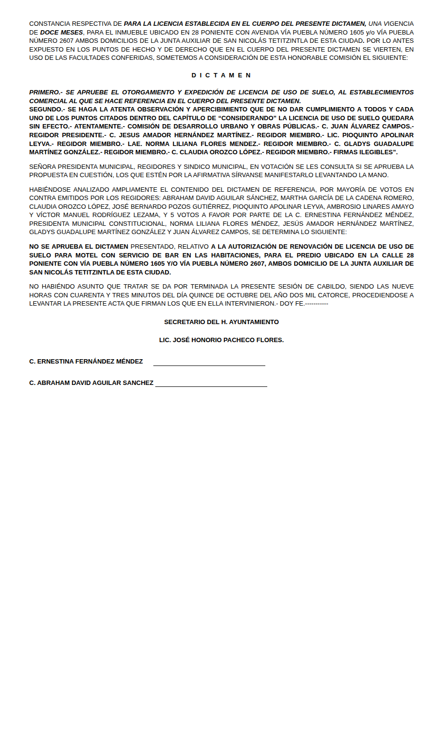CONSTANCIA RESPECTIVA DE PARA LA LICENCIA ESTABLECIDA EN EL CUERPO DEL PRESENTE DICTAMEN, UNA VIGENCIA DE DOCE MESES, PARA EL INMUEBLE UBICADO EN 28 PONIENTE CON AVENIDA VÍA PUEBLA NÚMERO 1605 y/o VÍA PUEBLA NÚMERO 2607 AMBOS DOMICILIOS DE LA JUNTA AUXILIAR DE SAN NICOLÁS TETITZINTLA DE ESTA CIUDAD. POR LO ANTES EXPUESTO EN LOS PUNTOS DE HECHO Y DE DERECHO QUE EN EL CUERPO DEL PRESENTE DICTAMEN SE VIERTEN, EN USO DE LAS FACULTADES CONFERIDAS, SOMETEMOS A CONSIDERACIÓN DE ESTA HONORABLE COMISIÓN EL SIGUIENTE:
D I C T A M E N
PRIMERO.- SE APRUEBE EL OTORGAMIENTO Y EXPEDICIÓN DE LICENCIA DE USO DE SUELO, AL ESTABLECIMIENTOS COMERCIAL AL QUE SE HACE REFERENCIA EN EL CUERPO DEL PRESENTE DICTAMEN.
SEGUNDO.- SE HAGA LA ATENTA OBSERVACIÓN Y APERCIBIMIENTO QUE DE NO DAR CUMPLIMIENTO A TODOS Y CADA UNO DE LOS PUNTOS CITADOS DENTRO DEL CAPÍTULO DE “CONSIDERANDO” LA LICENCIA DE USO DE SUELO QUEDARA SIN EFECTO.- ATENTAMENTE.- COMISIÓN DE DESARROLLO URBANO Y OBRAS PÚBLICAS.- C. JUAN ÁLVAREZ CAMPOS.- REGIDOR PRESIDENTE.- C. JESUS AMADOR HERNÁNDEZ MARTÍNEZ.- REGIDOR MIEMBRO.- LIC. PIOQUINTO APOLINAR LEYVA.- REGIDOR MIEMBRO.- LAE. NORMA LILIANA FLORES MENDEZ.- REGIDOR MIEMBRO.- C. GLADYS GUADALUPE MARTÍNEZ GONZÁLEZ.- REGIDOR MIEMBRO.- C. CLAUDIA OROZCO LÓPEZ.- REGIDOR MIEMBRO.- FIRMAS ILEGIBLES”.
SEÑORA PRESIDENTA MUNICIPAL, REGIDORES Y SINDICO MUNICIPAL, EN VOTACIÓN SE LES CONSULTA SI SE APRUEBA LA PROPUESTA EN CUESTIÓN, LOS QUE ESTÉN POR LA AFIRMATIVA SÍRVANSE MANIFESTARLO LEVANTANDO LA MANO.
HABIÉNDOSE ANALIZADO AMPLIAMENTE EL CONTENIDO DEL DICTAMEN DE REFERENCIA, POR MAYORÍA DE VOTOS EN CONTRA EMITIDOS POR LOS REGIDORES: ABRAHAM DAVID AGUILAR SÁNCHEZ, MARTHA GARCÍA DE LA CADENA ROMERO, CLAUDIA OROZCO LÓPEZ, JOSÉ BERNARDO POZOS GUTIÉRREZ, PIOQUINTO APOLINAR LEYVA, AMBROSIO LINARES AMAYO Y VÍCTOR MANUEL RODRÍGUEZ LEZAMA, Y 5 VOTOS A FAVOR POR PARTE DE LA C. ERNESTINA FERNÁNDEZ MÉNDEZ, PRESIDENTA MUNICIPAL CONSTITUCIONAL, NORMA LILIANA FLORES MÉNDEZ, JESÚS AMADOR HERNÁNDEZ MARTÍNEZ, GLADYS GUADALUPE MARTÍNEZ GONZÁLEZ Y JUAN ÁLVAREZ CAMPOS, SE DETERMINA LO SIGUIENTE:
NO SE APRUEBA EL DICTAMEN PRESENTADO, RELATIVO A LA AUTORIZACIÓN DE RENOVACIÓN DE LICENCIA DE USO DE SUELO PARA MOTEL CON SERVICIO DE BAR EN LAS HABITACIONES, PARA EL PREDIO UBICADO EN LA CALLE 28 PONIENTE CON VÍA PUEBLA NÚMERO 1605 Y/O VÍA PUEBLA NÚMERO 2607, AMBOS DOMICILIO DE LA JUNTA AUXILIAR DE SAN NICOLÁS TETITZINTLA DE ESTA CIUDAD.
NO HABIÉNDO ASUNTO QUE TRATAR SE DA POR TERMINADA LA PRESENTE SESIÓN DE CABILDO, SIENDO LAS NUEVE HORAS CON CUARENTA Y TRES MINUTOS DEL DÍA QUINCE DE OCTUBRE DEL AÑO DOS MIL CATORCE, PROCEDIENDOSE A LEVANTAR LA PRESENTE ACTA QUE FIRMAN LOS QUE EN ELLA INTERVINIERON.- DOY FE.-----------
SECRETARIO DEL H. AYUNTAMIENTO
LIC. JOSÉ HONORIO PACHECO FLORES.
C. ERNESTINA FERNÁNDEZ MÉNDEZ
C. ABRAHAM DAVID AGUILAR SANCHEZ